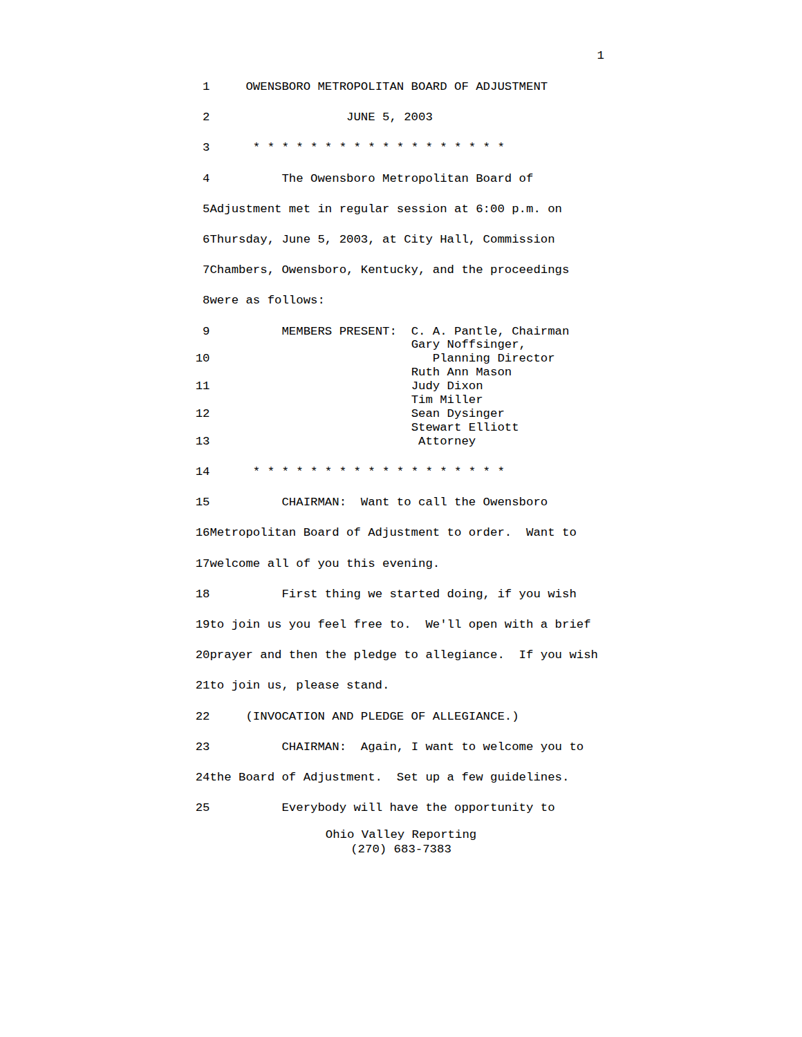1
| 1 | OWENSBORO METROPOLITAN BOARD OF ADJUSTMENT |
| 2 | JUNE 5, 2003 |
| 3 | * * * * * * * * * * * * * * * * * * |
| 4 | The Owensboro Metropolitan Board of |
| 5 | Adjustment met in regular session at 6:00 p.m. on |
| 6 | Thursday, June 5, 2003, at City Hall, Commission |
| 7 | Chambers, Owensboro, Kentucky, and the proceedings |
| 8 | were as follows: |
| 9 | MEMBERS PRESENT: C. A. Pantle, Chairman |
| | Gary Noffsinger, |
| 10 | Planning Director |
| | Ruth Ann Mason |
| 11 | Judy Dixon |
| | Tim Miller |
| 12 | Sean Dysinger |
| | Stewart Elliott |
| 13 | Attorney |
| 14 | * * * * * * * * * * * * * * * * * * |
| 15 | CHAIRMAN: Want to call the Owensboro |
| 16 | Metropolitan Board of Adjustment to order. Want to |
| 17 | welcome all of you this evening. |
| 18 | First thing we started doing, if you wish |
| 19 | to join us you feel free to. We'll open with a brief |
| 20 | prayer and then the pledge to allegiance. If you wish |
| 21 | to join us, please stand. |
| 22 | (INVOCATION AND PLEDGE OF ALLEGIANCE.) |
| 23 | CHAIRMAN: Again, I want to welcome you to |
| 24 | the Board of Adjustment. Set up a few guidelines. |
| 25 | Everybody will have the opportunity to |
Ohio Valley Reporting
(270) 683-7383